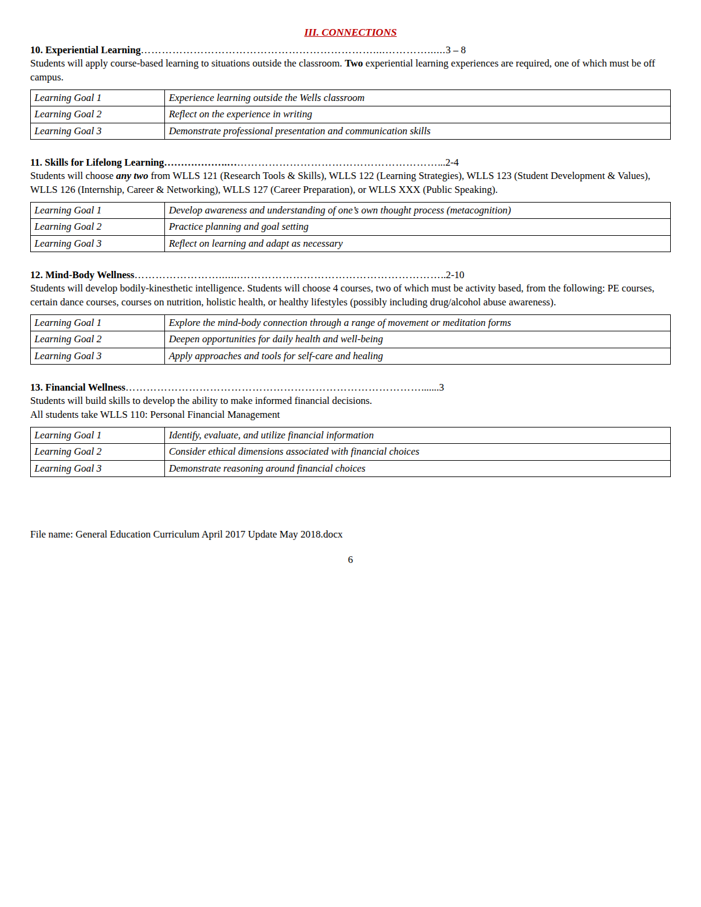III. CONNECTIONS
10. Experiential Learning…………………………………………………………....…………...... 3 – 8
Students will apply course-based learning to situations outside the classroom. Two experiential learning experiences are required, one of which must be off campus.
| Learning Goal 1 | Experience learning outside the Wells classroom |
| Learning Goal 2 | Reflect on the experience in writing |
| Learning Goal 3 | Demonstrate professional presentation and communication skills |
11. Skills for Lifelong Learning……………….……………………………………………………...2-4
Students will choose any two from WLLS 121 (Research Tools & Skills), WLLS 122 (Learning Strategies), WLLS 123 (Student Development & Values), WLLS 126 (Internship, Career & Networking), WLLS 127 (Career Preparation), or WLLS XXX (Public Speaking).
| Learning Goal 1 | Develop awareness and understanding of one’s own thought process (metacognition) |
| Learning Goal 2 | Practice planning and goal setting |
| Learning Goal 3 | Reflect on learning and adapt as necessary |
12. Mind-Body Wellness…………………….......…………………………………………………..2-10
Students will develop bodily-kinesthetic intelligence. Students will choose 4 courses, two of which must be activity based, from the following: PE courses, certain dance courses, courses on nutrition, holistic health, or healthy lifestyles (possibly including drug/alcohol abuse awareness).
| Learning Goal 1 | Explore the mind-body connection through a range of movement or meditation forms |
| Learning Goal 2 | Deepen opportunities for daily health and well-being |
| Learning Goal 3 | Apply approaches and tools for self-care and healing |
13. Financial Wellness………………………………………………………………………….......3
Students will build skills to develop the ability to make informed financial decisions.
All students take WLLS 110: Personal Financial Management
| Learning Goal 1 | Identify, evaluate, and utilize financial information |
| Learning Goal 2 | Consider ethical dimensions associated with financial choices |
| Learning Goal 3 | Demonstrate reasoning around financial choices |
File name: General Education Curriculum April 2017 Update May 2018.docx
6